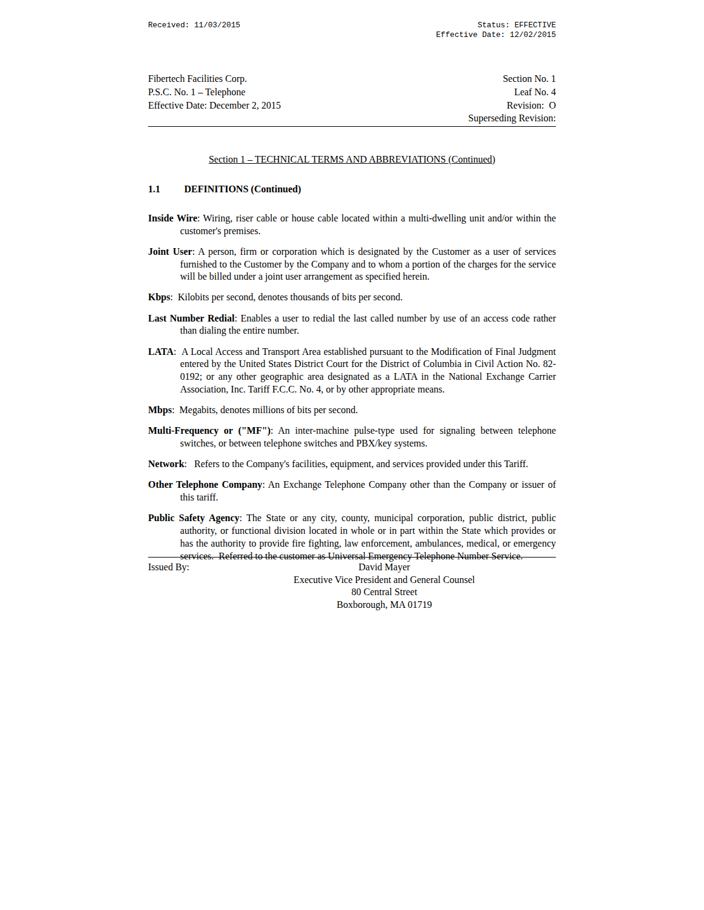Received: 11/03/2015
Status: EFFECTIVE
Effective Date: 12/02/2015
Fibertech Facilities Corp.
P.S.C. No. 1 – Telephone
Effective Date: December 2, 2015
Section No. 1
Leaf No. 4
Revision: O
Superseding Revision:
Section 1 – TECHNICAL TERMS AND ABBREVIATIONS (Continued)
1.1 DEFINITIONS (Continued)
Inside Wire: Wiring, riser cable or house cable located within a multi-dwelling unit and/or within the customer's premises.
Joint User: A person, firm or corporation which is designated by the Customer as a user of services furnished to the Customer by the Company and to whom a portion of the charges for the service will be billed under a joint user arrangement as specified herein.
Kbps: Kilobits per second, denotes thousands of bits per second.
Last Number Redial: Enables a user to redial the last called number by use of an access code rather than dialing the entire number.
LATA: A Local Access and Transport Area established pursuant to the Modification of Final Judgment entered by the United States District Court for the District of Columbia in Civil Action No. 82-0192; or any other geographic area designated as a LATA in the National Exchange Carrier Association, Inc. Tariff F.C.C. No. 4, or by other appropriate means.
Mbps: Megabits, denotes millions of bits per second.
Multi-Frequency or ("MF"): An inter-machine pulse-type used for signaling between telephone switches, or between telephone switches and PBX/key systems.
Network: Refers to the Company's facilities, equipment, and services provided under this Tariff.
Other Telephone Company: An Exchange Telephone Company other than the Company or issuer of this tariff.
Public Safety Agency: The State or any city, county, municipal corporation, public district, public authority, or functional division located in whole or in part within the State which provides or has the authority to provide fire fighting, law enforcement, ambulances, medical, or emergency services. Referred to the customer as Universal Emergency Telephone Number Service.
Issued By:
David Mayer
Executive Vice President and General Counsel
80 Central Street
Boxborough, MA 01719